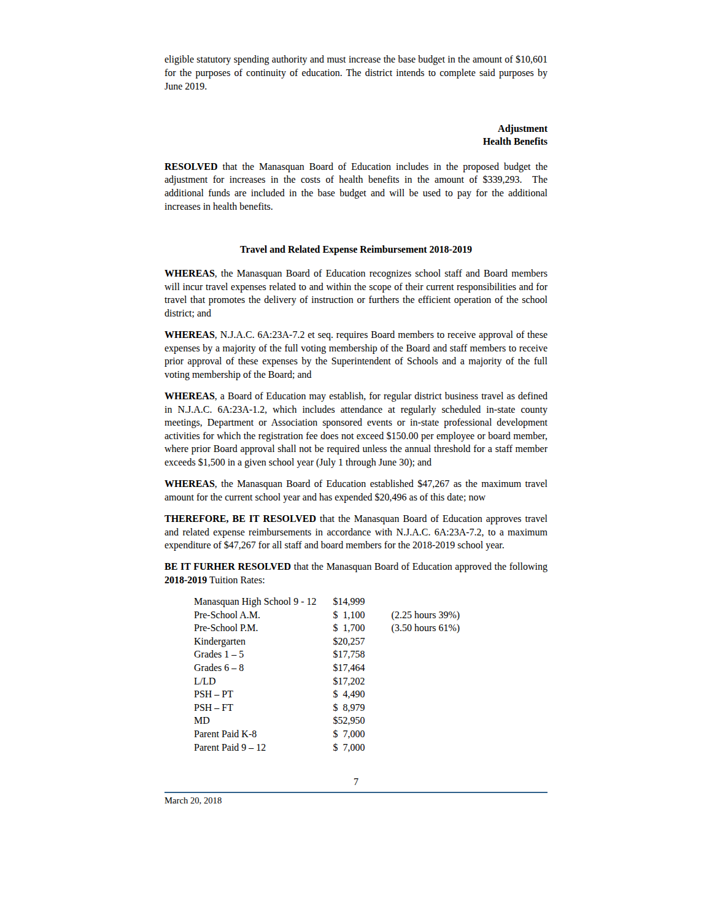eligible statutory spending authority and must increase the base budget in the amount of $10,601 for the purposes of continuity of education. The district intends to complete said purposes by June 2019.
Adjustment
Health Benefits
RESOLVED that the Manasquan Board of Education includes in the proposed budget the adjustment for increases in the costs of health benefits in the amount of $339,293. The additional funds are included in the base budget and will be used to pay for the additional increases in health benefits.
Travel and Related Expense Reimbursement 2018-2019
WHEREAS, the Manasquan Board of Education recognizes school staff and Board members will incur travel expenses related to and within the scope of their current responsibilities and for travel that promotes the delivery of instruction or furthers the efficient operation of the school district; and
WHEREAS, N.J.A.C. 6A:23A-7.2 et seq. requires Board members to receive approval of these expenses by a majority of the full voting membership of the Board and staff members to receive prior approval of these expenses by the Superintendent of Schools and a majority of the full voting membership of the Board; and
WHEREAS, a Board of Education may establish, for regular district business travel as defined in N.J.A.C. 6A:23A-1.2, which includes attendance at regularly scheduled in-state county meetings, Department or Association sponsored events or in-state professional development activities for which the registration fee does not exceed $150.00 per employee or board member, where prior Board approval shall not be required unless the annual threshold for a staff member exceeds $1,500 in a given school year (July 1 through June 30); and
WHEREAS, the Manasquan Board of Education established $47,267 as the maximum travel amount for the current school year and has expended $20,496 as of this date; now
THEREFORE, BE IT RESOLVED that the Manasquan Board of Education approves travel and related expense reimbursements in accordance with N.J.A.C. 6A:23A-7.2, to a maximum expenditure of $47,267 for all staff and board members for the 2018-2019 school year.
BE IT FURHER RESOLVED that the Manasquan Board of Education approved the following 2018-2019 Tuition Rates:
| Manasquan High School 9 - 12 | $14,999 | |
| Pre-School A.M. | $ 1,100 | (2.25 hours 39%) |
| Pre-School P.M. | $ 1,700 | (3.50 hours 61%) |
| Kindergarten | $20,257 | |
| Grades 1 – 5 | $17,758 | |
| Grades 6 – 8 | $17,464 | |
| L/LD | $17,202 | |
| PSH – PT | $ 4,490 | |
| PSH – FT | $ 8,979 | |
| MD | $52,950 | |
| Parent Paid K-8 | $ 7,000 | |
| Parent Paid 9 – 12 | $ 7,000 | |
7
March 20, 2018